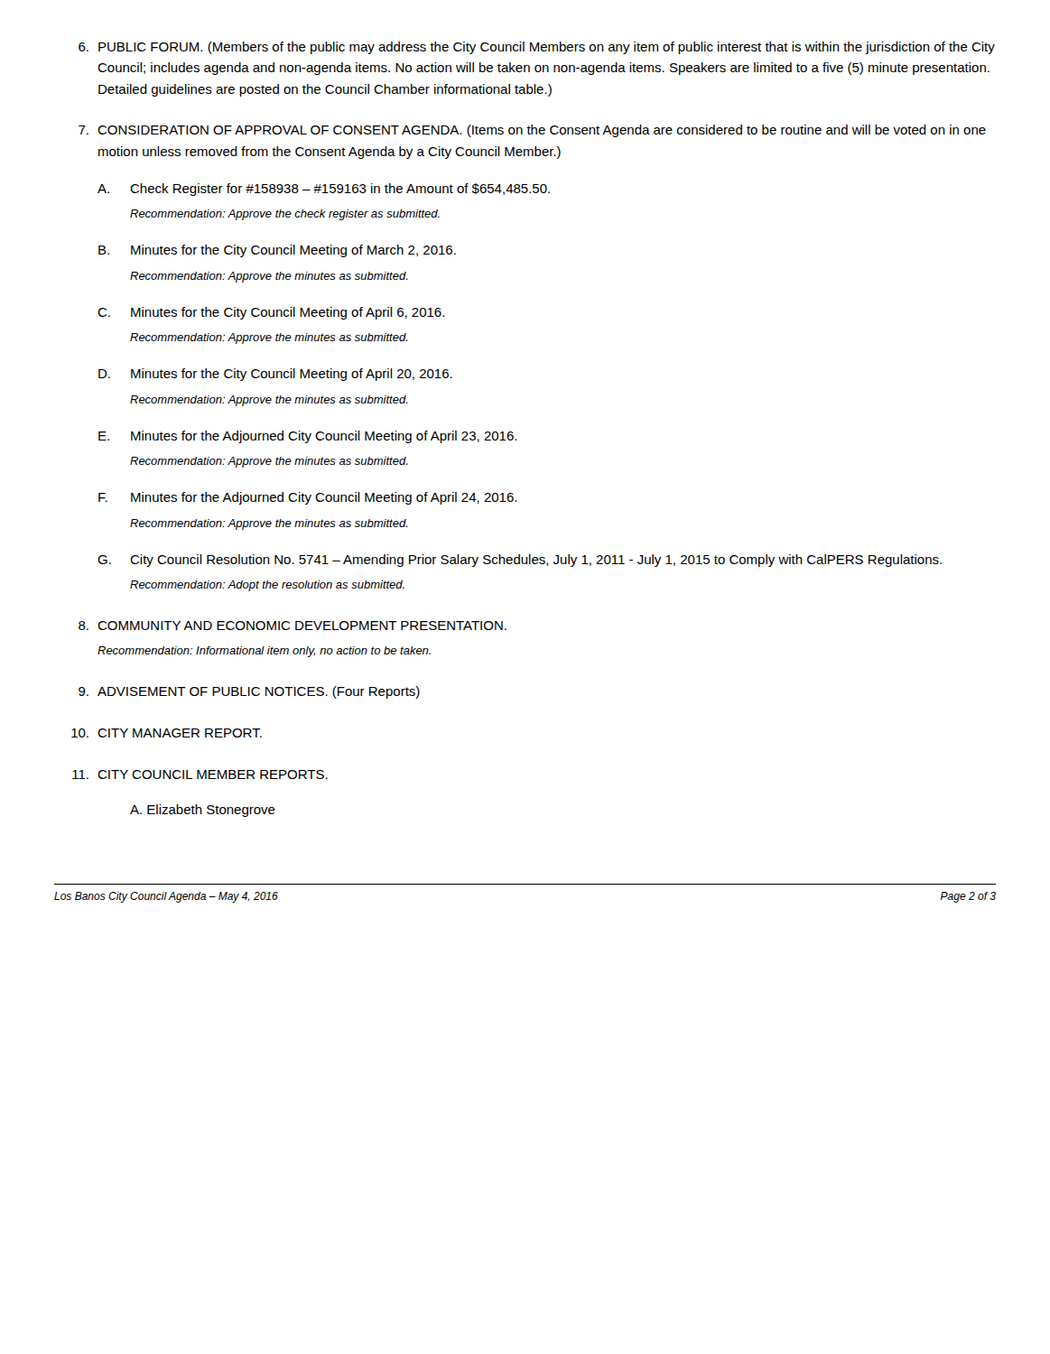6. Public Forum. (Members of the public may address the City Council Members on any item of public interest that is within the jurisdiction of the City Council; includes agenda and non-agenda items. No action will be taken on non-agenda items. Speakers are limited to a five (5) minute presentation. Detailed guidelines are posted on the Council Chamber informational table.)
7. Consideration of Approval of Consent Agenda. (Items on the Consent Agenda are considered to be routine and will be voted on in one motion unless removed from the Consent Agenda by a City Council Member.)
A. Check Register for #158938 – #159163 in the Amount of $654,485.50.
Recommendation: Approve the check register as submitted.
B. Minutes for the City Council Meeting of March 2, 2016.
Recommendation: Approve the minutes as submitted.
C. Minutes for the City Council Meeting of April 6, 2016.
Recommendation: Approve the minutes as submitted.
D. Minutes for the City Council Meeting of April 20, 2016.
Recommendation: Approve the minutes as submitted.
E. Minutes for the Adjourned City Council Meeting of April 23, 2016.
Recommendation: Approve the minutes as submitted.
F. Minutes for the Adjourned City Council Meeting of April 24, 2016.
Recommendation: Approve the minutes as submitted.
G. City Council Resolution No. 5741 – Amending Prior Salary Schedules, July 1, 2011 - July 1, 2015 to Comply with CalPERS Regulations.
Recommendation: Adopt the resolution as submitted.
8. Community and Economic Development Presentation.
Recommendation: Informational item only, no action to be taken.
9. Advisement of Public Notices. (Four Reports)
10. City Manager Report.
11. City Council Member Reports.
A. Elizabeth Stonegrove
Los Banos City Council Agenda – May 4, 2016 Page 2 of 3